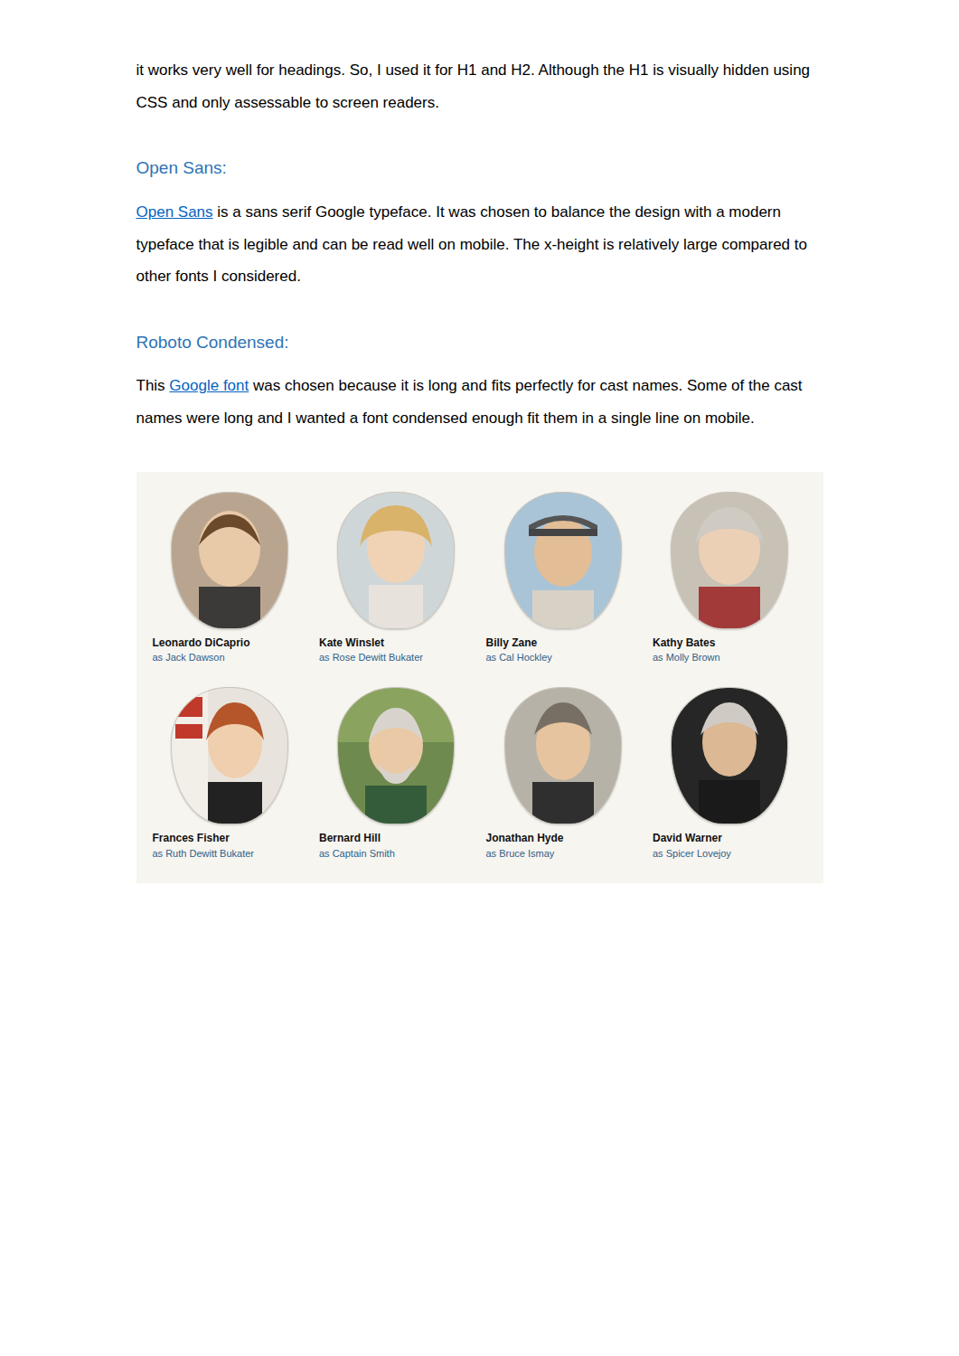it works very well for headings. So, I used it for H1 and H2. Although the H1 is visually hidden using CSS and only assessable to screen readers.
Open Sans:
Open Sans is a sans serif Google typeface. It was chosen to balance the design with a modern typeface that is legible and can be read well on mobile. The x-height is relatively large compared to other fonts I considered.
Roboto Condensed:
This Google font was chosen because it is long and fits perfectly for cast names. Some of the cast names were long and I wanted a font condensed enough fit them in a single line on mobile.
Leonardo DiCaprio
as Jack Dawson
Kate Winslet
as Rose Dewitt Bukater
Billy Zane
as Cal Hockley
Kathy Bates
as Molly Brown
Frances Fisher
as Ruth Dewitt Bukater
Bernard Hill
as Captain Smith
Jonathan Hyde
as Bruce Ismay
David Warner
as Spicer Lovejoy